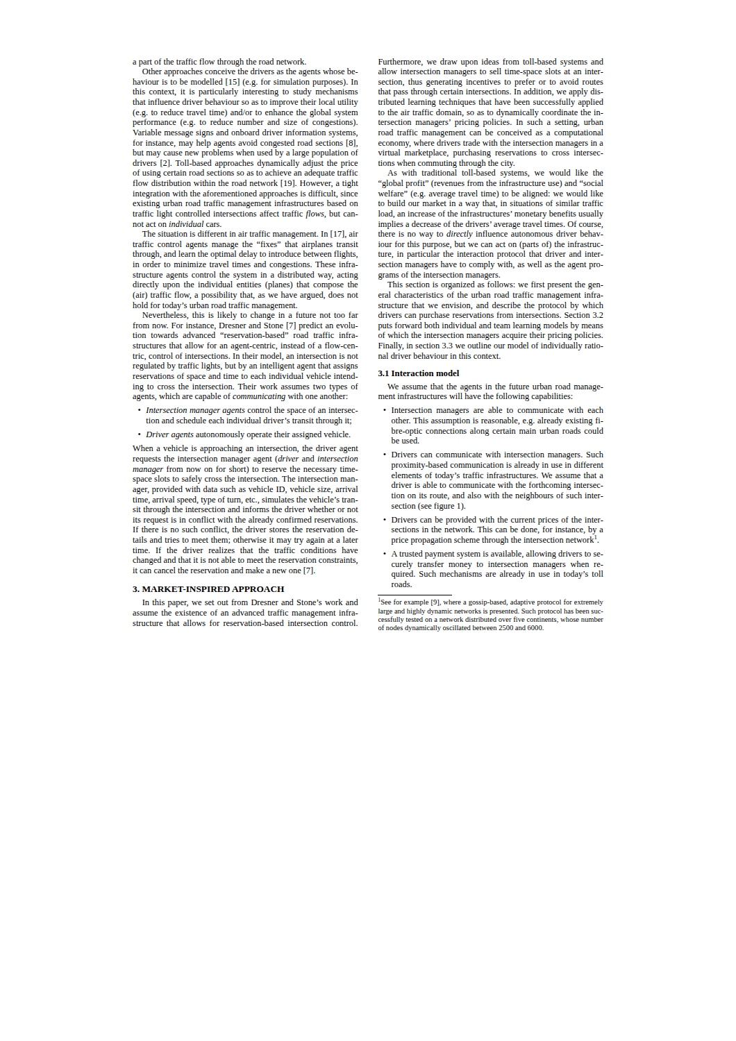a part of the traffic flow through the road network.
Other approaches conceive the drivers as the agents whose behaviour is to be modelled [15] (e.g. for simulation purposes). In this context, it is particularly interesting to study mechanisms that influence driver behaviour so as to improve their local utility (e.g. to reduce travel time) and/or to enhance the global system performance (e.g. to reduce number and size of congestions). Variable message signs and onboard driver information systems, for instance, may help agents avoid congested road sections [8], but may cause new problems when used by a large population of drivers [2]. Toll-based approaches dynamically adjust the price of using certain road sections so as to achieve an adequate traffic flow distribution within the road network [19]. However, a tight integration with the aforementioned approaches is difficult, since existing urban road traffic management infrastructures based on traffic light controlled intersections affect traffic flows, but cannot act on individual cars.
The situation is different in air traffic management. In [17], air traffic control agents manage the “fixes” that airplanes transit through, and learn the optimal delay to introduce between flights, in order to minimize travel times and congestions. These infrastructure agents control the system in a distributed way, acting directly upon the individual entities (planes) that compose the (air) traffic flow, a possibility that, as we have argued, does not hold for today’s urban road traffic management.
Nevertheless, this is likely to change in a future not too far from now. For instance, Dresner and Stone [7] predict an evolution towards advanced “reservation-based” road traffic infrastructures that allow for an agent-centric, instead of a flow-centric, control of intersections. In their model, an intersection is not regulated by traffic lights, but by an intelligent agent that assigns reservations of space and time to each individual vehicle intending to cross the intersection. Their work assumes two types of agents, which are capable of communicating with one another:
Intersection manager agents control the space of an intersection and schedule each individual driver’s transit through it;
Driver agents autonomously operate their assigned vehicle.
When a vehicle is approaching an intersection, the driver agent requests the intersection manager agent (driver and intersection manager from now on for short) to reserve the necessary time-space slots to safely cross the intersection. The intersection manager, provided with data such as vehicle ID, vehicle size, arrival time, arrival speed, type of turn, etc., simulates the vehicle’s transit through the intersection and informs the driver whether or not its request is in conflict with the already confirmed reservations. If there is no such conflict, the driver stores the reservation details and tries to meet them; otherwise it may try again at a later time. If the driver realizes that the traffic conditions have changed and that it is not able to meet the reservation constraints, it can cancel the reservation and make a new one [7].
3. MARKET-INSPIRED APPROACH
In this paper, we set out from Dresner and Stone’s work and assume the existence of an advanced traffic management infrastructure that allows for reservation-based intersection control. Furthermore, we draw upon ideas from toll-based systems and allow intersection managers to sell time-space slots at an intersection, thus generating incentives to prefer or to avoid routes that pass through certain intersections. In addition, we apply distributed learning techniques that have been successfully applied to the air traffic domain, so as to dynamically coordinate the intersection managers’ pricing policies. In such a setting, urban road traffic management can be conceived as a computational economy, where drivers trade with the intersection managers in a virtual marketplace, purchasing reservations to cross intersections when commuting through the city.
As with traditional toll-based systems, we would like the “global profit” (revenues from the infrastructure use) and “social welfare” (e.g. average travel time) to be aligned: we would like to build our market in a way that, in situations of similar traffic load, an increase of the infrastructures’ monetary benefits usually implies a decrease of the drivers’ average travel times. Of course, there is no way to directly influence autonomous driver behaviour for this purpose, but we can act on (parts of) the infrastructure, in particular the interaction protocol that driver and intersection managers have to comply with, as well as the agent programs of the intersection managers.
This section is organized as follows: we first present the general characteristics of the urban road traffic management infrastructure that we envision, and describe the protocol by which drivers can purchase reservations from intersections. Section 3.2 puts forward both individual and team learning models by means of which the intersection managers acquire their pricing policies. Finally, in section 3.3 we outline our model of individually rational driver behaviour in this context.
3.1 Interaction model
We assume that the agents in the future urban road management infrastructures will have the following capabilities:
Intersection managers are able to communicate with each other. This assumption is reasonable, e.g. already existing fibre-optic connections along certain main urban roads could be used.
Drivers can communicate with intersection managers. Such proximity-based communication is already in use in different elements of today’s traffic infrastructures. We assume that a driver is able to communicate with the forthcoming intersection on its route, and also with the neighbours of such intersection (see figure 1).
Drivers can be provided with the current prices of the intersections in the network. This can be done, for instance, by a price propagation scheme through the intersection network1.
A trusted payment system is available, allowing drivers to securely transfer money to intersection managers when required. Such mechanisms are already in use in today’s toll roads.
1See for example [9], where a gossip-based, adaptive protocol for extremely large and highly dynamic networks is presented. Such protocol has been successfully tested on a network distributed over five continents, whose number of nodes dynamically oscillated between 2500 and 6000.